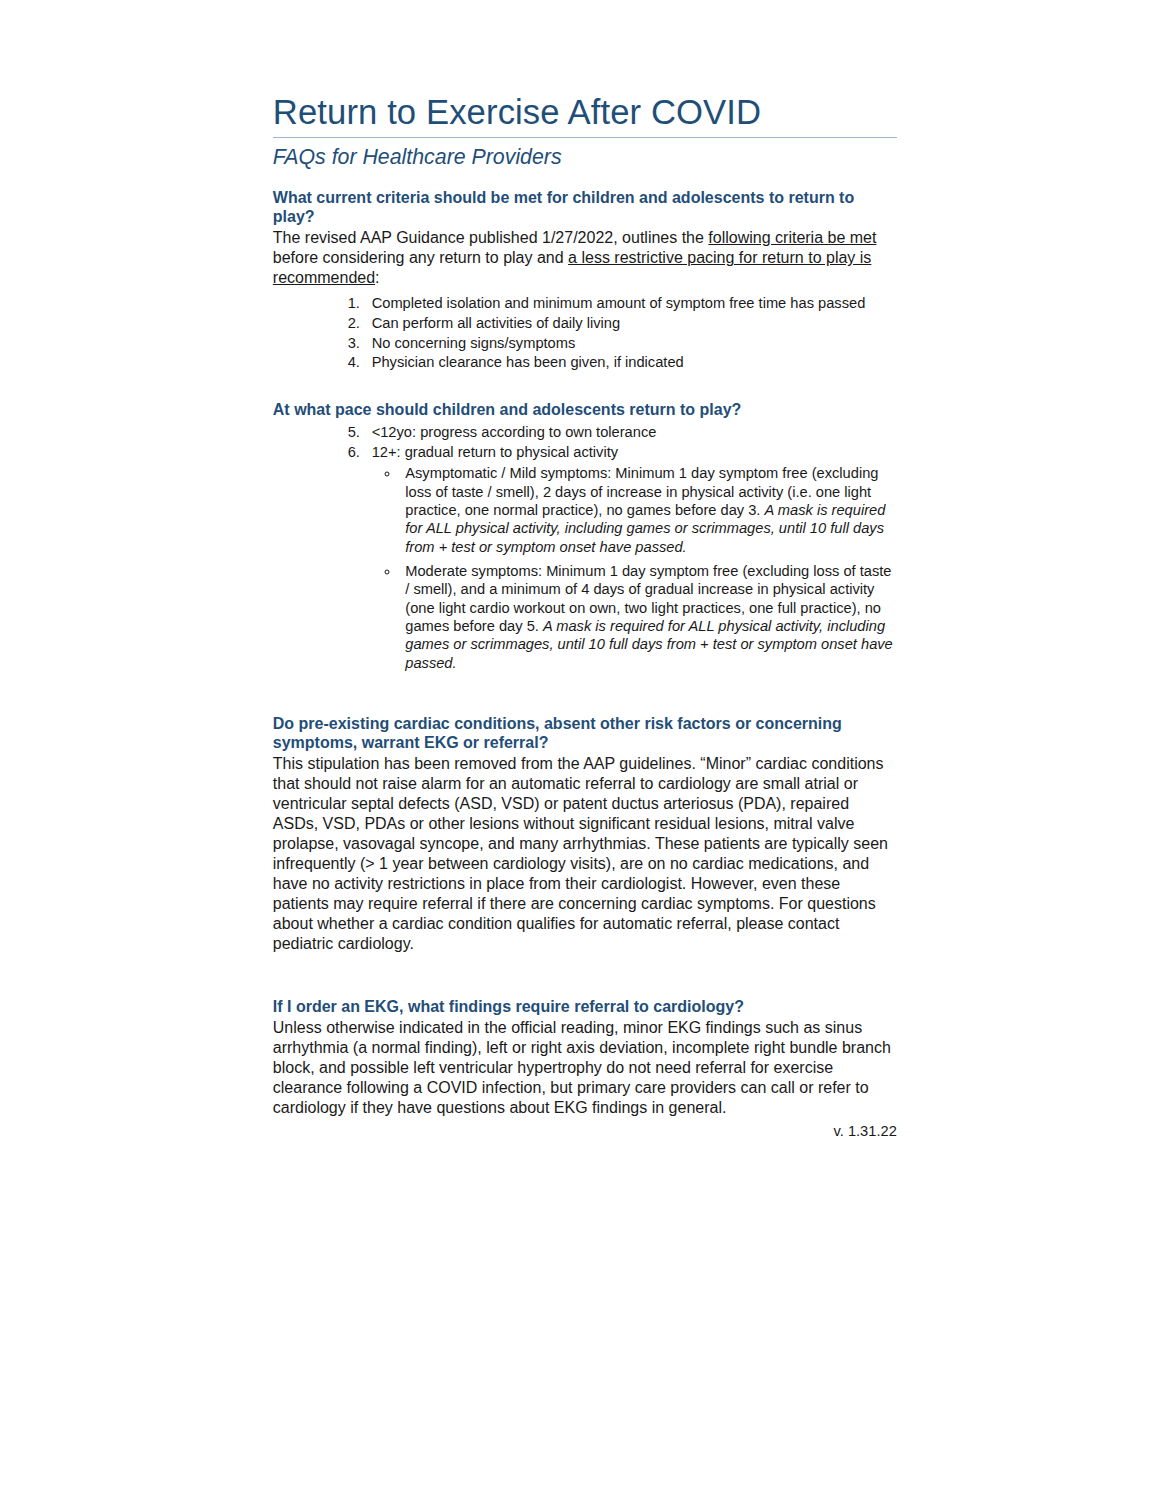Return to Exercise After COVID
FAQs for Healthcare Providers
What current criteria should be met for children and adolescents to return to play?
The revised AAP Guidance published 1/27/2022, outlines the following criteria be met before considering any return to play and a less restrictive pacing for return to play is recommended:
Completed isolation and minimum amount of symptom free time has passed
Can perform all activities of daily living
No concerning signs/symptoms
Physician clearance has been given, if indicated
At what pace should children and adolescents return to play?
<12yo: progress according to own tolerance
12+: gradual return to physical activity
Asymptomatic / Mild symptoms: Minimum 1 day symptom free (excluding loss of taste / smell), 2 days of increase in physical activity (i.e. one light practice, one normal practice), no games before day 3. A mask is required for ALL physical activity, including games or scrimmages, until 10 full days from + test or symptom onset have passed.
Moderate symptoms: Minimum 1 day symptom free (excluding loss of taste / smell), and a minimum of 4 days of gradual increase in physical activity (one light cardio workout on own, two light practices, one full practice), no games before day 5. A mask is required for ALL physical activity, including games or scrimmages, until 10 full days from + test or symptom onset have passed.
Do pre-existing cardiac conditions, absent other risk factors or concerning symptoms, warrant EKG or referral?
This stipulation has been removed from the AAP guidelines. “Minor” cardiac conditions that should not raise alarm for an automatic referral to cardiology are small atrial or ventricular septal defects (ASD, VSD) or patent ductus arteriosus (PDA), repaired ASDs, VSD, PDAs or other lesions without significant residual lesions, mitral valve prolapse, vasovagal syncope, and many arrhythmias. These patients are typically seen infrequently (> 1 year between cardiology visits), are on no cardiac medications, and have no activity restrictions in place from their cardiologist. However, even these patients may require referral if there are concerning cardiac symptoms. For questions about whether a cardiac condition qualifies for automatic referral, please contact pediatric cardiology.
If I order an EKG, what findings require referral to cardiology?
Unless otherwise indicated in the official reading, minor EKG findings such as sinus arrhythmia (a normal finding), left or right axis deviation, incomplete right bundle branch block, and possible left ventricular hypertrophy do not need referral for exercise clearance following a COVID infection, but primary care providers can call or refer to cardiology if they have questions about EKG findings in general.
v. 1.31.22